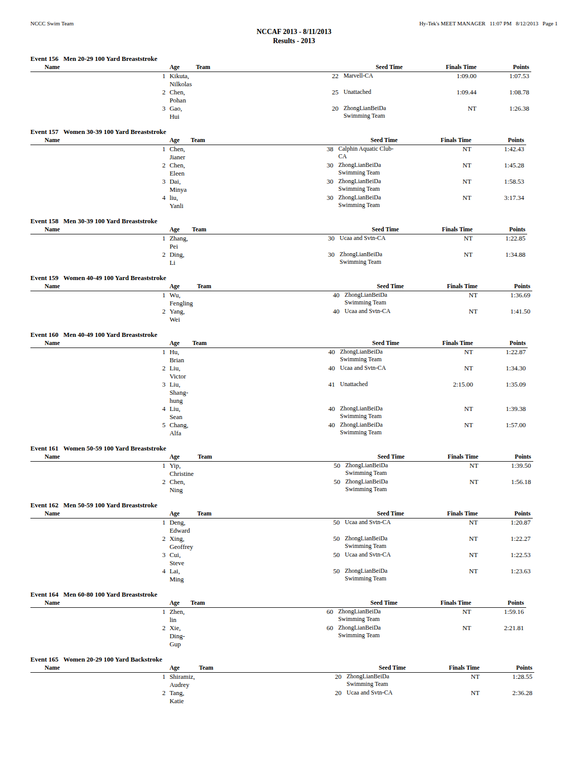NCCC Swim Team Hy-Tek's MEET MANAGER 11:07 PM 8/12/2013 Page 1
NCCAF 2013 - 8/11/2013
Results - 2013
Event 156 Men 20-29 100 Yard Breaststroke
| Name | Age | Team | Seed Time | Finals Time | Points |
| --- | --- | --- | --- | --- | --- |
| 1 | Kikuta, Nilkolas | 22 | Marvell-CA | 1:09.00 | 1:07.53 | |
| 2 | Chen, Pohan | 25 | Unattached | 1:09.44 | 1:08.78 | |
| 3 | Gao, Hui | 20 | ZhongLianBeiDa Swimming Team | NT | 1:26.38 | |
Event 157 Women 30-39 100 Yard Breaststroke
| Name | Age | Team | Seed Time | Finals Time | Points |
| --- | --- | --- | --- | --- | --- |
| 1 | Chen, Jianer | 38 | Calphin Aquatic Club-CA | NT | 1:42.43 | |
| 2 | Chen, Eleen | 30 | ZhongLianBeiDa Swimming Team | NT | 1:45.28 | |
| 3 | Dai, Minya | 30 | ZhongLianBeiDa Swimming Team | NT | 1:58.53 | |
| 4 | liu, Yanli | 30 | ZhongLianBeiDa Swimming Team | NT | 3:17.34 | |
Event 158 Men 30-39 100 Yard Breaststroke
| Name | Age | Team | Seed Time | Finals Time | Points |
| --- | --- | --- | --- | --- | --- |
| 1 | Zhang, Pei | 30 | Ucaa and Svtn-CA | NT | 1:22.85 | |
| 2 | Ding, Li | 30 | ZhongLianBeiDa Swimming Team | NT | 1:34.88 | |
Event 159 Women 40-49 100 Yard Breaststroke
| Name | Age | Team | Seed Time | Finals Time | Points |
| --- | --- | --- | --- | --- | --- |
| 1 | Wu, Fengling | 40 | ZhongLianBeiDa Swimming Team | NT | 1:36.69 | |
| 2 | Yang, Wei | 40 | Ucaa and Svtn-CA | NT | 1:41.50 | |
Event 160 Men 40-49 100 Yard Breaststroke
| Name | Age | Team | Seed Time | Finals Time | Points |
| --- | --- | --- | --- | --- | --- |
| 1 | Hu, Brian | 40 | ZhongLianBeiDa Swimming Team | NT | 1:22.87 | |
| 2 | Liu, Victor | 40 | Ucaa and Svtn-CA | NT | 1:34.30 | |
| 3 | Liu, Shang-hung | 41 | Unattached | 2:15.00 | 1:35.09 | |
| 4 | Liu, Sean | 40 | ZhongLianBeiDa Swimming Team | NT | 1:39.38 | |
| 5 | Chang, Alfa | 40 | ZhongLianBeiDa Swimming Team | NT | 1:57.00 | |
Event 161 Women 50-59 100 Yard Breaststroke
| Name | Age | Team | Seed Time | Finals Time | Points |
| --- | --- | --- | --- | --- | --- |
| 1 | Yip, Christine | 50 | ZhongLianBeiDa Swimming Team | NT | 1:39.50 | |
| 2 | Chen, Ning | 50 | ZhongLianBeiDa Swimming Team | NT | 1:56.18 | |
Event 162 Men 50-59 100 Yard Breaststroke
| Name | Age | Team | Seed Time | Finals Time | Points |
| --- | --- | --- | --- | --- | --- |
| 1 | Deng, Edward | 50 | Ucaa and Svtn-CA | NT | 1:20.87 | |
| 2 | Xing, Geoffrey | 50 | ZhongLianBeiDa Swimming Team | NT | 1:22.27 | |
| 3 | Cui, Steve | 50 | Ucaa and Svtn-CA | NT | 1:22.53 | |
| 4 | Lai, Ming | 50 | ZhongLianBeiDa Swimming Team | NT | 1:23.63 | |
Event 164 Men 60-80 100 Yard Breaststroke
| Name | Age | Team | Seed Time | Finals Time | Points |
| --- | --- | --- | --- | --- | --- |
| 1 | Zhen, lin | 60 | ZhongLianBeiDa Swimming Team | NT | 1:59.16 | |
| 2 | Xie, Ding-Gup | 60 | ZhongLianBeiDa Swimming Team | NT | 2:21.81 | |
Event 165 Women 20-29 100 Yard Backstroke
| Name | Age | Team | Seed Time | Finals Time | Points |
| --- | --- | --- | --- | --- | --- |
| 1 | Shiramiz, Audrey | 20 | ZhongLianBeiDa Swimming Team | NT | 1:28.55 | |
| 2 | Tang, Katie | 20 | Ucaa and Svtn-CA | NT | 2:36.28 | |